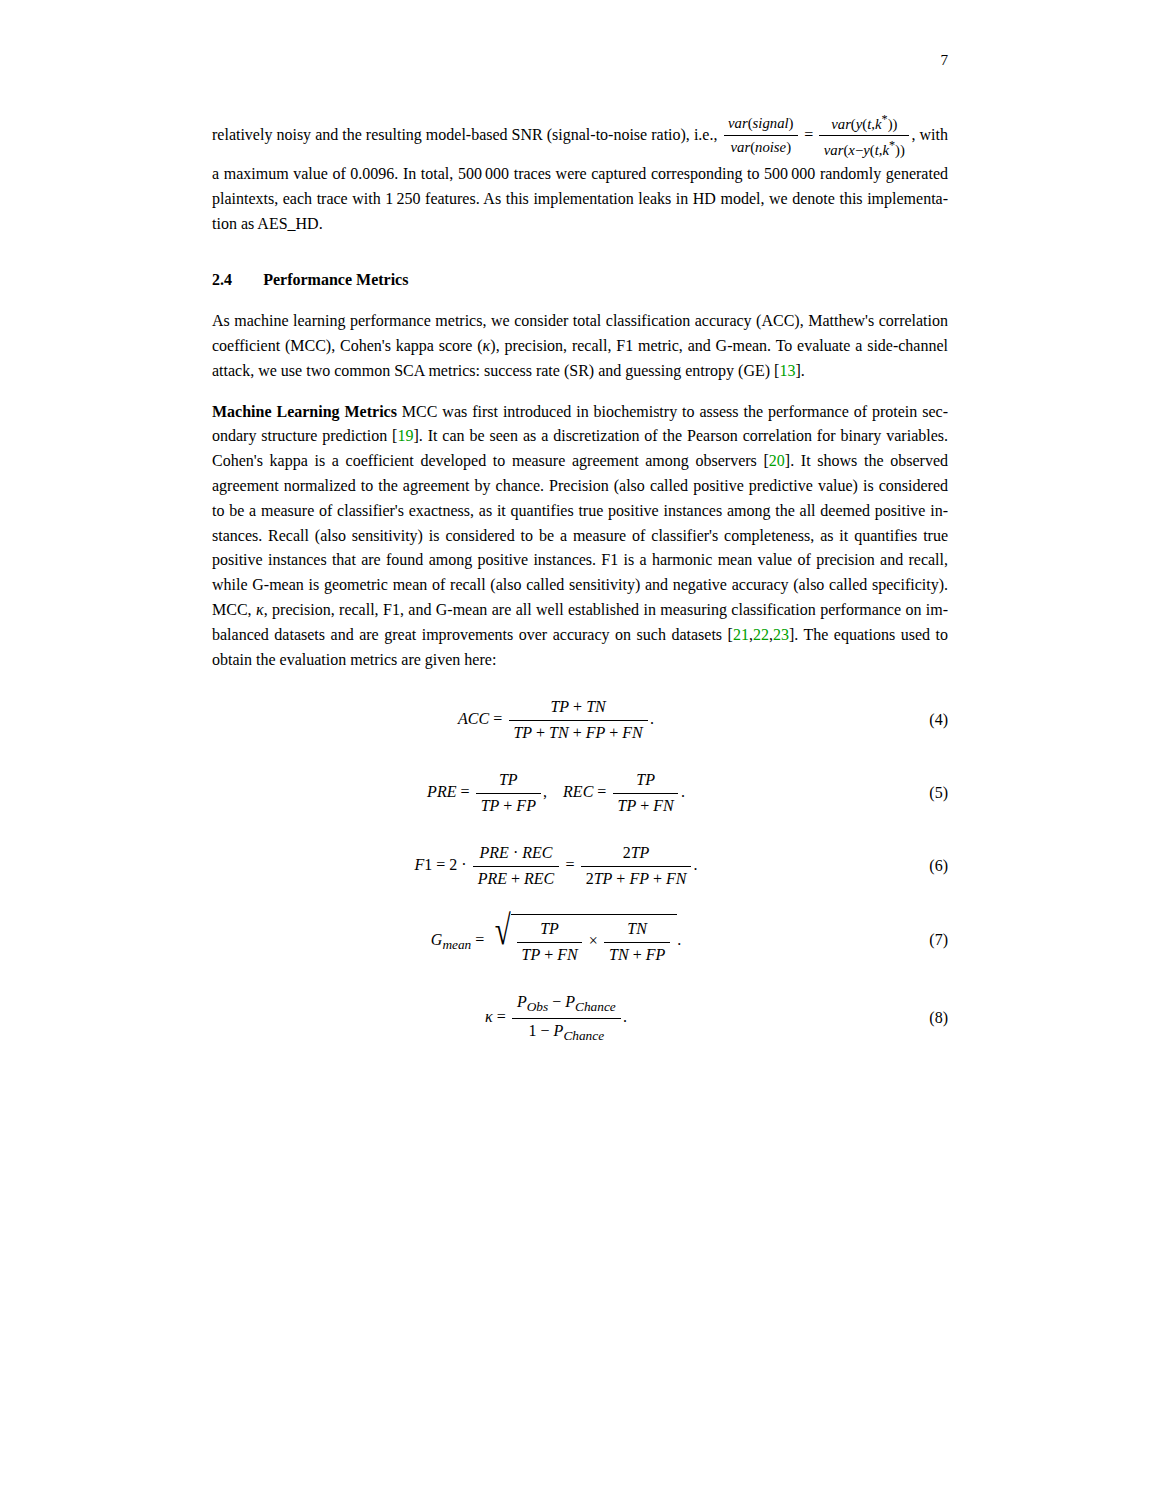7
relatively noisy and the resulting model-based SNR (signal-to-noise ratio), i.e., var(signal) var(noise) = var(y(t,k*)) var(x−y(t,k*)), with a maximum value of 0.0096. In total, 500 000 traces were captured corresponding to 500 000 randomly generated plaintexts, each trace with 1 250 features. As this implementation leaks in HD model, we denote this implementation as AES_HD.
2.4 Performance Metrics
As machine learning performance metrics, we consider total classification accuracy (ACC), Matthew's correlation coefficient (MCC), Cohen's kappa score (κ), precision, recall, F1 metric, and G-mean. To evaluate a side-channel attack, we use two common SCA metrics: success rate (SR) and guessing entropy (GE) [13].
Machine Learning Metrics MCC was first introduced in biochemistry to assess the performance of protein secondary structure prediction [19]. It can be seen as a discretization of the Pearson correlation for binary variables. Cohen's kappa is a coefficient developed to measure agreement among observers [20]. It shows the observed agreement normalized to the agreement by chance. Precision (also called positive predictive value) is considered to be a measure of classifier's exactness, as it quantifies true positive instances among the all deemed positive instances. Recall (also sensitivity) is considered to be a measure of classifier's completeness, as it quantifies true positive instances that are found among positive instances. F1 is a harmonic mean value of precision and recall, while G-mean is geometric mean of recall (also called sensitivity) and negative accuracy (also called specificity). MCC, κ, precision, recall, F1, and G-mean are all well established in measuring classification performance on imbalanced datasets and are great improvements over accuracy on such datasets [21,22,23]. The equations used to obtain the evaluation metrics are given here:
ACC = TP + TN TP + TN + FP + FN.
(4)
PRE = TP TP + FP, REC = TP TP + FN.
(5)
F1 = 2 · PRE · REC PRE + REC = 2TP 2TP + FP + FN.
(6)
Gmean = √ TP TP + FN × TN TN + FP .
(7)
κ = PObs − PChance 1 − PChance.
(8)